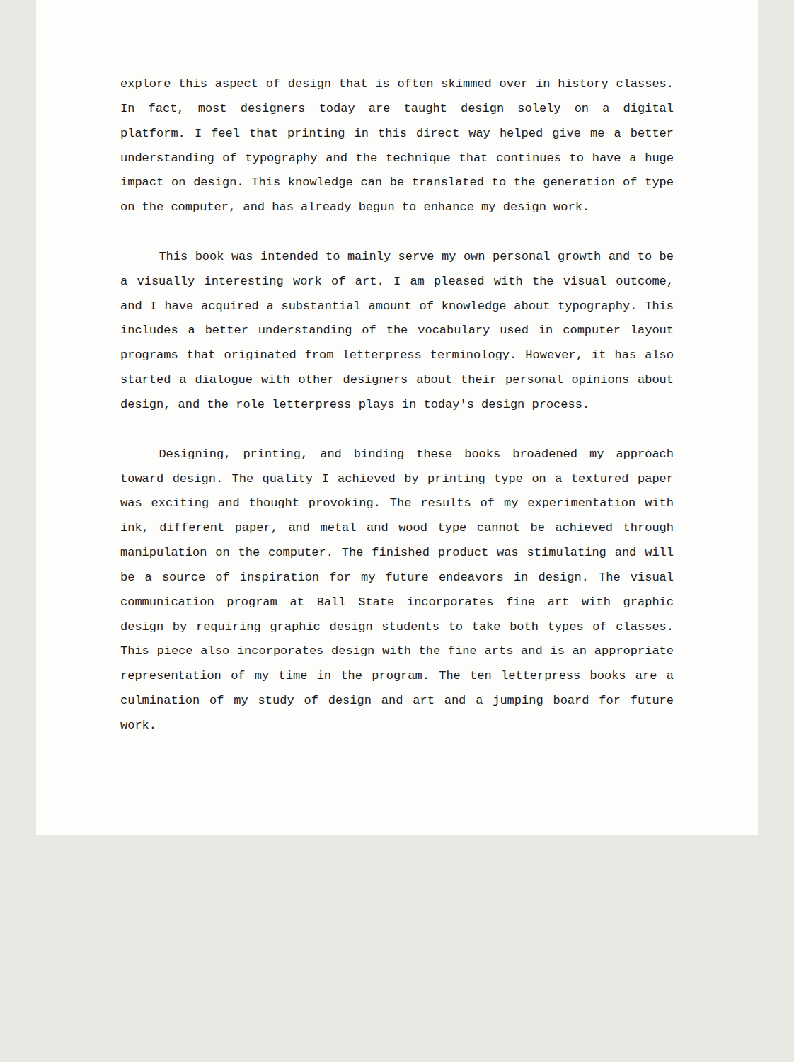explore this aspect of design that is often skimmed over in history classes. In fact, most designers today are taught design solely on a digital platform. I feel that printing in this direct way helped give me a better understanding of typography and the technique that continues to have a huge impact on design. This knowledge can be translated to the generation of type on the computer, and has already begun to enhance my design work.
This book was intended to mainly serve my own personal growth and to be a visually interesting work of art. I am pleased with the visual outcome, and I have acquired a substantial amount of knowledge about typography. This includes a better understanding of the vocabulary used in computer layout programs that originated from letterpress terminology. However, it has also started a dialogue with other designers about their personal opinions about design, and the role letterpress plays in today's design process.
Designing, printing, and binding these books broadened my approach toward design. The quality I achieved by printing type on a textured paper was exciting and thought provoking. The results of my experimentation with ink, different paper, and metal and wood type cannot be achieved through manipulation on the computer. The finished product was stimulating and will be a source of inspiration for my future endeavors in design. The visual communication program at Ball State incorporates fine art with graphic design by requiring graphic design students to take both types of classes. This piece also incorporates design with the fine arts and is an appropriate representation of my time in the program. The ten letterpress books are a culmination of my study of design and art and a jumping board for future work.